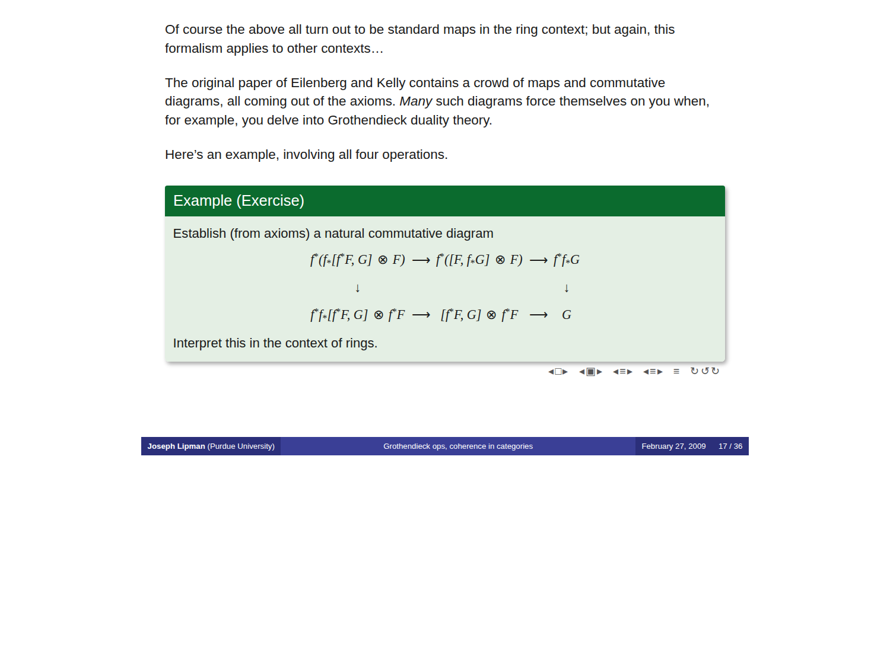Of course the above all turn out to be standard maps in the ring context; but again, this formalism applies to other contexts…
The original paper of Eilenberg and Kelly contains a crowd of maps and commutative diagrams, all coming out of the axioms. Many such diagrams force themselves on you when, for example, you delve into Grothendieck duality theory.
Here’s an example, involving all four operations.
Example (Exercise)
Establish (from axioms) a natural commutative diagram
| f * (f * [f * F, G] ⊗ F) | ⟶ | f * ([F, f * G] ⊗ F) | ⟶ | f * f * G |
| ↓ | | | | ↓ |
| f * f * [f * F, G] ⊗ f * F | ⟶ | [f * F, G] ⊗ f * F | ⟶ | G |
Interpret this in the context of rings.
◂□▸ ◂▣▸ ◂≡▸ ◂≡▸ ≡ ↻↺↻
Joseph Lipman (Purdue University)
Grothendieck ops, coherence in categories
February 27, 2009
17 / 36